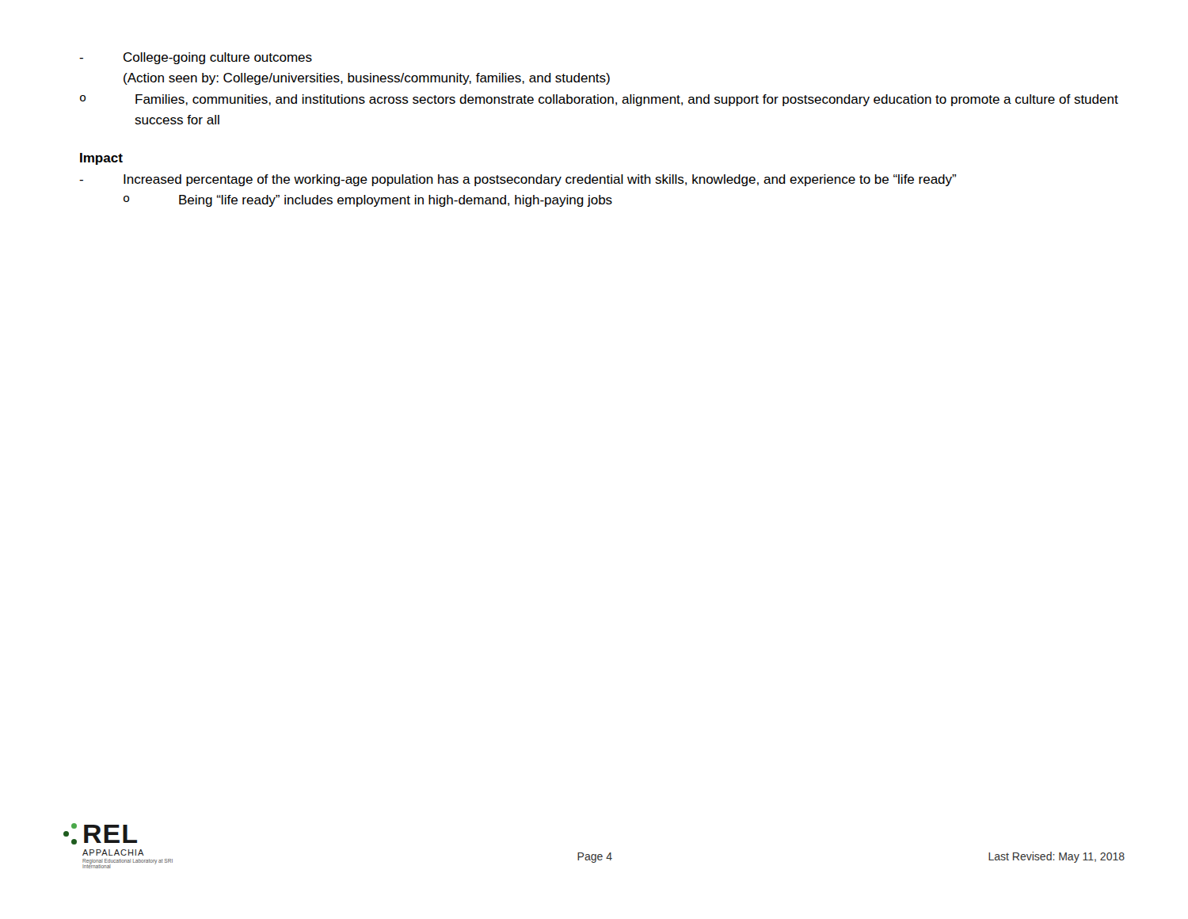- College-going culture outcomes
(Action seen by: College/universities, business/community, families, and students)
o Families, communities, and institutions across sectors demonstrate collaboration, alignment, and support for postsecondary education to promote a culture of student success for all
Impact
- Increased percentage of the working-age population has a postsecondary credential with skills, knowledge, and experience to be “life ready”
o Being “life ready” includes employment in high-demand, high-paying jobs
REL
APPALACHIA
Regional Educational Laboratory at SRI International
Page 4
Last Revised: May 11, 2018